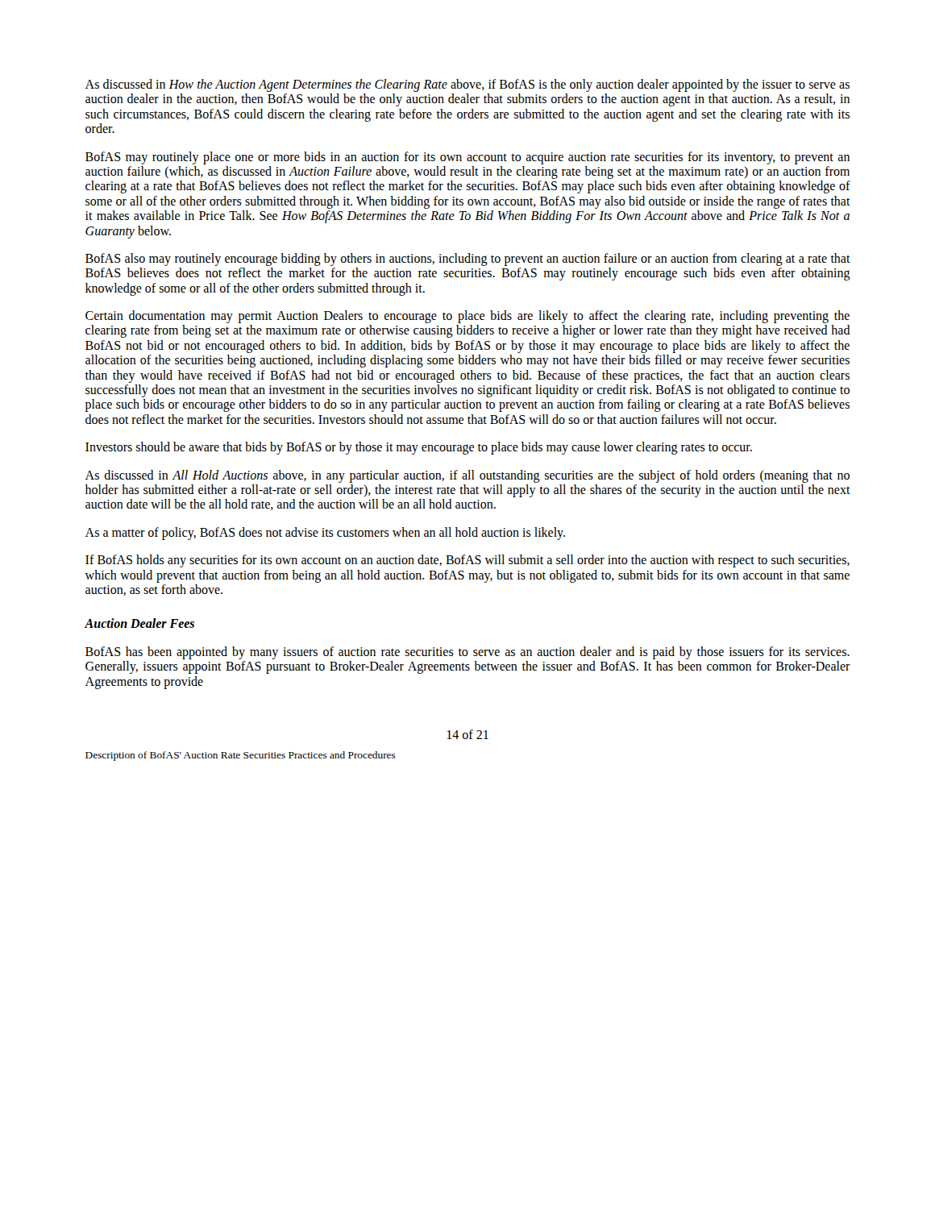As discussed in How the Auction Agent Determines the Clearing Rate above, if BofAS is the only auction dealer appointed by the issuer to serve as auction dealer in the auction, then BofAS would be the only auction dealer that submits orders to the auction agent in that auction. As a result, in such circumstances, BofAS could discern the clearing rate before the orders are submitted to the auction agent and set the clearing rate with its order.
BofAS may routinely place one or more bids in an auction for its own account to acquire auction rate securities for its inventory, to prevent an auction failure (which, as discussed in Auction Failure above, would result in the clearing rate being set at the maximum rate) or an auction from clearing at a rate that BofAS believes does not reflect the market for the securities. BofAS may place such bids even after obtaining knowledge of some or all of the other orders submitted through it. When bidding for its own account, BofAS may also bid outside or inside the range of rates that it makes available in Price Talk. See How BofAS Determines the Rate To Bid When Bidding For Its Own Account above and Price Talk Is Not a Guaranty below.
BofAS also may routinely encourage bidding by others in auctions, including to prevent an auction failure or an auction from clearing at a rate that BofAS believes does not reflect the market for the auction rate securities. BofAS may routinely encourage such bids even after obtaining knowledge of some or all of the other orders submitted through it.
Certain documentation may permit Auction Dealers to encourage to place bids are likely to affect the clearing rate, including preventing the clearing rate from being set at the maximum rate or otherwise causing bidders to receive a higher or lower rate than they might have received had BofAS not bid or not encouraged others to bid. In addition, bids by BofAS or by those it may encourage to place bids are likely to affect the allocation of the securities being auctioned, including displacing some bidders who may not have their bids filled or may receive fewer securities than they would have received if BofAS had not bid or encouraged others to bid. Because of these practices, the fact that an auction clears successfully does not mean that an investment in the securities involves no significant liquidity or credit risk. BofAS is not obligated to continue to place such bids or encourage other bidders to do so in any particular auction to prevent an auction from failing or clearing at a rate BofAS believes does not reflect the market for the securities. Investors should not assume that BofAS will do so or that auction failures will not occur.
Investors should be aware that bids by BofAS or by those it may encourage to place bids may cause lower clearing rates to occur.
As discussed in All Hold Auctions above, in any particular auction, if all outstanding securities are the subject of hold orders (meaning that no holder has submitted either a roll-at-rate or sell order), the interest rate that will apply to all the shares of the security in the auction until the next auction date will be the all hold rate, and the auction will be an all hold auction.
As a matter of policy, BofAS does not advise its customers when an all hold auction is likely.
If BofAS holds any securities for its own account on an auction date, BofAS will submit a sell order into the auction with respect to such securities, which would prevent that auction from being an all hold auction. BofAS may, but is not obligated to, submit bids for its own account in that same auction, as set forth above.
Auction Dealer Fees
BofAS has been appointed by many issuers of auction rate securities to serve as an auction dealer and is paid by those issuers for its services. Generally, issuers appoint BofAS pursuant to Broker-Dealer Agreements between the issuer and BofAS. It has been common for Broker-Dealer Agreements to provide
14 of 21
Description of BofAS' Auction Rate Securities Practices and Procedures